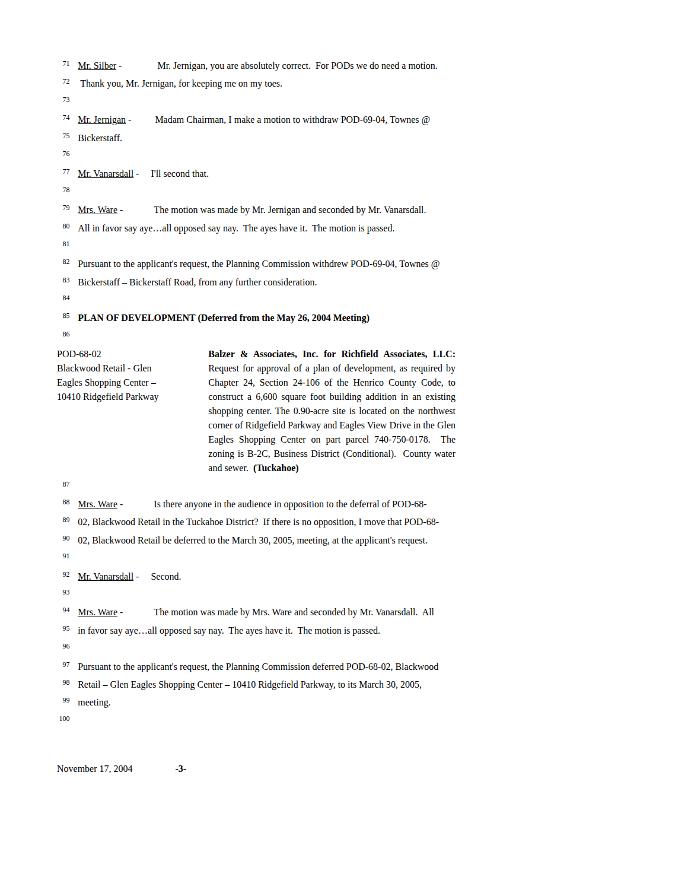71 Mr. Silber - Mr. Jernigan, you are absolutely correct. For PODs we do need a motion.
72 Thank you, Mr. Jernigan, for keeping me on my toes.
73
74 Mr. Jernigan - Madam Chairman, I make a motion to withdraw POD-69-04, Townes @
75 Bickerstaff.
76
77 Mr. Vanarsdall - I'll second that.
78
79 Mrs. Ware - The motion was made by Mr. Jernigan and seconded by Mr. Vanarsdall.
80 All in favor say aye…all opposed say nay. The ayes have it. The motion is passed.
81
82 Pursuant to the applicant's request, the Planning Commission withdrew POD-69-04, Townes @
83 Bickerstaff – Bickerstaff Road, from any further consideration.
84
85
PLAN OF DEVELOPMENT (Deferred from the May 26, 2004 Meeting)
86
| POD-68-02 Blackwood Retail - Glen Eagles Shopping Center – 10410 Ridgefield Parkway | Balzer & Associates, Inc. for Richfield Associates, LLC: Request for approval of a plan of development, as required by Chapter 24, Section 24-106 of the Henrico County Code, to construct a 6,600 square foot building addition in an existing shopping center. The 0.90-acre site is located on the northwest corner of Ridgefield Parkway and Eagles View Drive in the Glen Eagles Shopping Center on part parcel 740-750-0178. The zoning is B-2C, Business District (Conditional). County water and sewer. (Tuckahoe) |
87
88 Mrs. Ware - Is there anyone in the audience in opposition to the deferral of POD-68-
8902, Blackwood Retail in the Tuckahoe District? If there is no opposition, I move that POD-68-
9002, Blackwood Retail be deferred to the March 30, 2005, meeting, at the applicant's request.
91
92 Mr. Vanarsdall - Second.
93
94 Mrs. Ware - The motion was made by Mrs. Ware and seconded by Mr. Vanarsdall. All
95in favor say aye…all opposed say nay. The ayes have it. The motion is passed.
96
97 Pursuant to the applicant's request, the Planning Commission deferred POD-68-02, Blackwood
98 Retail – Glen Eagles Shopping Center – 10410 Ridgefield Parkway, to its March 30, 2005,
99meeting.
100
November 17, 2004 -3-